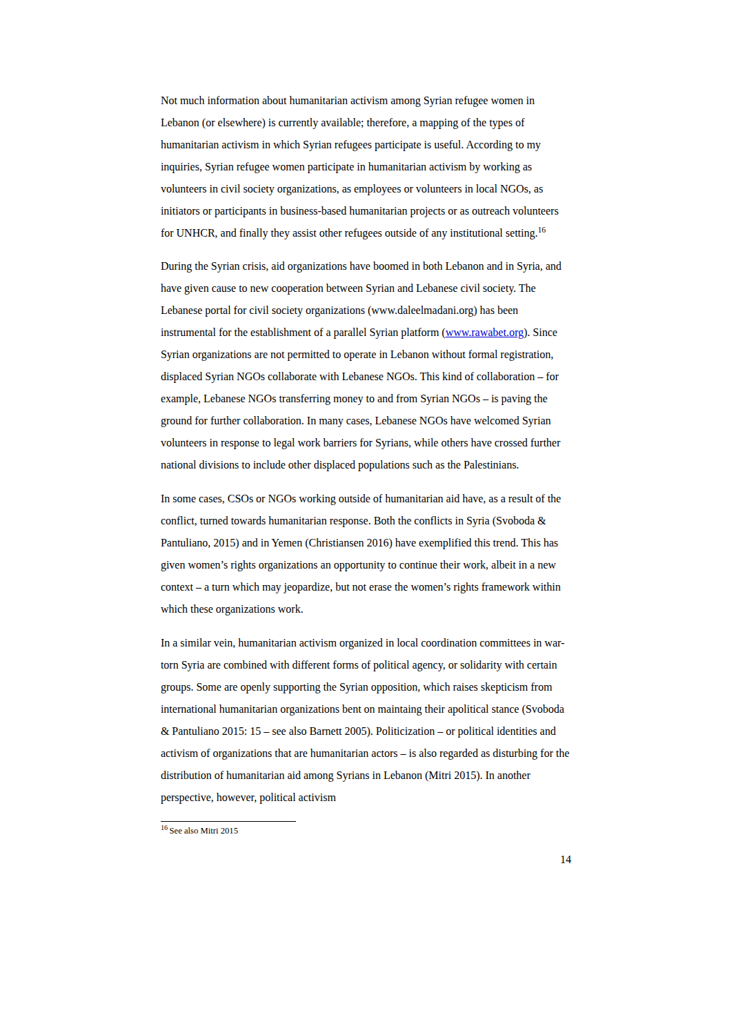Not much information about humanitarian activism among Syrian refugee women in Lebanon (or elsewhere) is currently available; therefore, a mapping of the types of humanitarian activism in which Syrian refugees participate is useful. According to my inquiries, Syrian refugee women participate in humanitarian activism by working as volunteers in civil society organizations, as employees or volunteers in local NGOs, as initiators or participants in business-based humanitarian projects or as outreach volunteers for UNHCR, and finally they assist other refugees outside of any institutional setting.16
During the Syrian crisis, aid organizations have boomed in both Lebanon and in Syria, and have given cause to new cooperation between Syrian and Lebanese civil society. The Lebanese portal for civil society organizations (www.daleelmadani.org) has been instrumental for the establishment of a parallel Syrian platform (www.rawabet.org). Since Syrian organizations are not permitted to operate in Lebanon without formal registration, displaced Syrian NGOs collaborate with Lebanese NGOs. This kind of collaboration – for example, Lebanese NGOs transferring money to and from Syrian NGOs – is paving the ground for further collaboration. In many cases, Lebanese NGOs have welcomed Syrian volunteers in response to legal work barriers for Syrians, while others have crossed further national divisions to include other displaced populations such as the Palestinians.
In some cases, CSOs or NGOs working outside of humanitarian aid have, as a result of the conflict, turned towards humanitarian response. Both the conflicts in Syria (Svoboda & Pantuliano, 2015) and in Yemen (Christiansen 2016) have exemplified this trend. This has given women’s rights organizations an opportunity to continue their work, albeit in a new context – a turn which may jeopardize, but not erase the women’s rights framework within which these organizations work.
In a similar vein, humanitarian activism organized in local coordination committees in war-torn Syria are combined with different forms of political agency, or solidarity with certain groups. Some are openly supporting the Syrian opposition, which raises skepticism from international humanitarian organizations bent on maintaing their apolitical stance (Svoboda & Pantuliano 2015: 15 – see also Barnett 2005). Politicization – or political identities and activism of organizations that are humanitarian actors – is also regarded as disturbing for the distribution of humanitarian aid among Syrians in Lebanon (Mitri 2015). In another perspective, however, political activism
16See also Mitri 2015
14